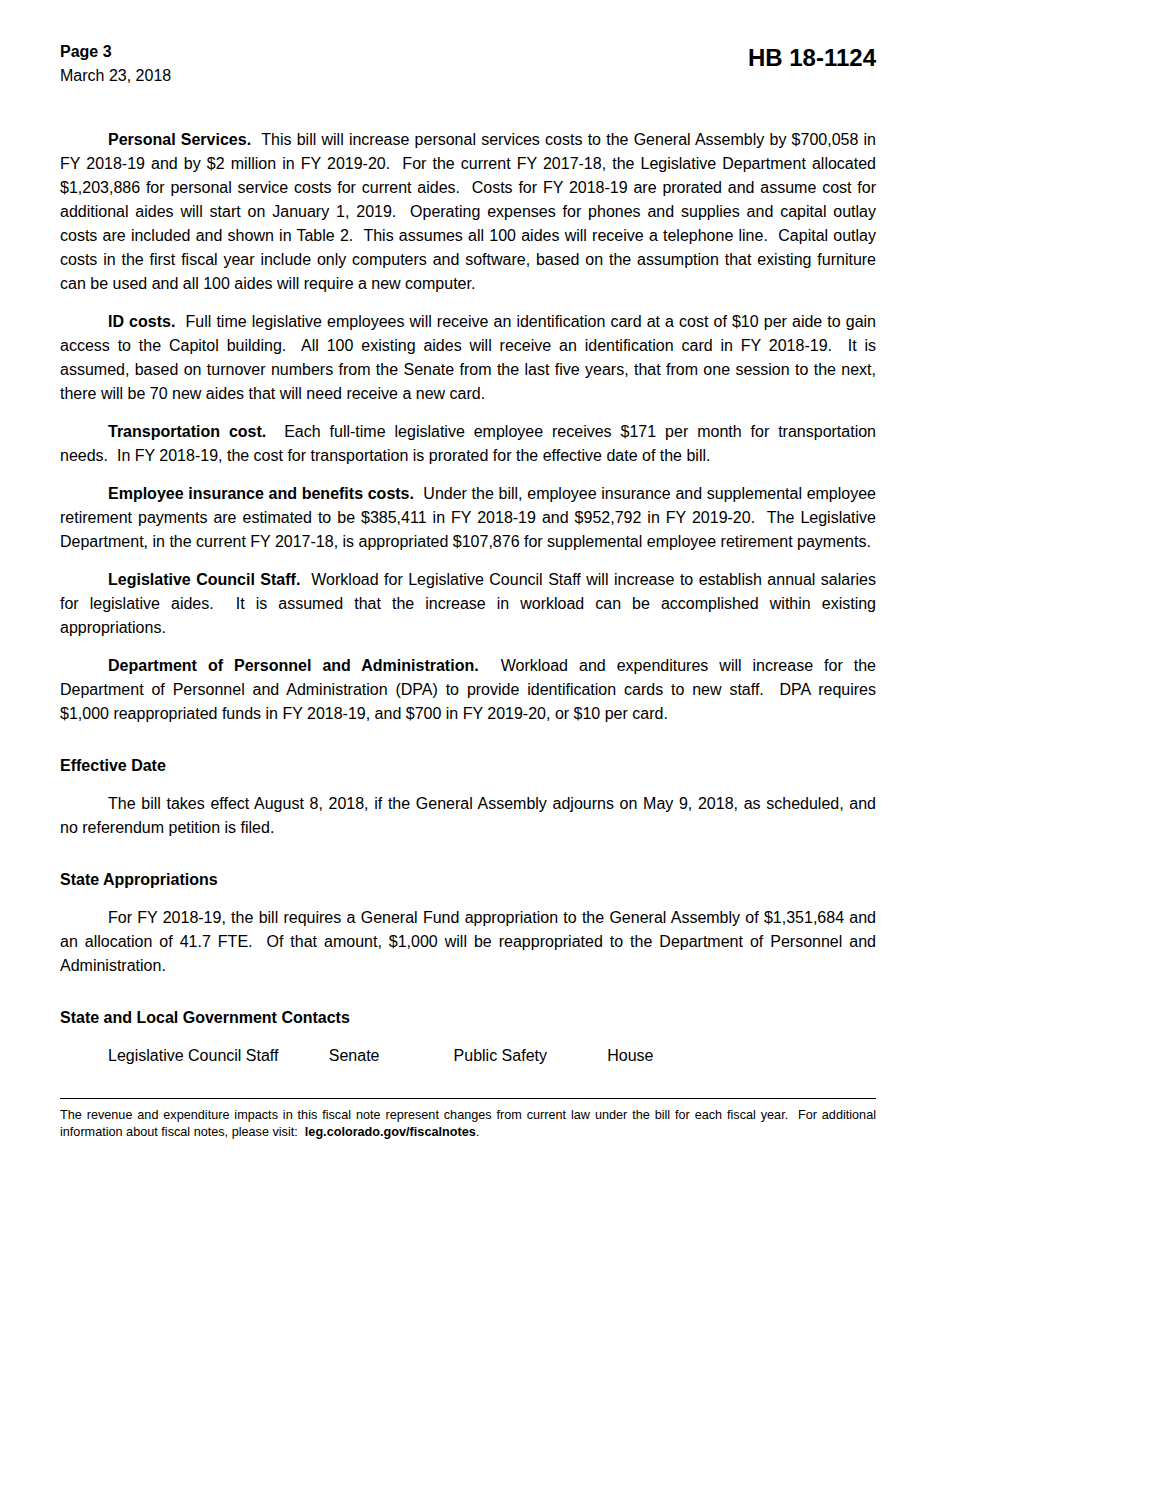Page 3
March 23, 2018
HB 18-1124
Personal Services. This bill will increase personal services costs to the General Assembly by $700,058 in FY 2018-19 and by $2 million in FY 2019-20. For the current FY 2017-18, the Legislative Department allocated $1,203,886 for personal service costs for current aides. Costs for FY 2018-19 are prorated and assume cost for additional aides will start on January 1, 2019. Operating expenses for phones and supplies and capital outlay costs are included and shown in Table 2. This assumes all 100 aides will receive a telephone line. Capital outlay costs in the first fiscal year include only computers and software, based on the assumption that existing furniture can be used and all 100 aides will require a new computer.
ID costs. Full time legislative employees will receive an identification card at a cost of $10 per aide to gain access to the Capitol building. All 100 existing aides will receive an identification card in FY 2018-19. It is assumed, based on turnover numbers from the Senate from the last five years, that from one session to the next, there will be 70 new aides that will need receive a new card.
Transportation cost. Each full-time legislative employee receives $171 per month for transportation needs. In FY 2018-19, the cost for transportation is prorated for the effective date of the bill.
Employee insurance and benefits costs. Under the bill, employee insurance and supplemental employee retirement payments are estimated to be $385,411 in FY 2018-19 and $952,792 in FY 2019-20. The Legislative Department, in the current FY 2017-18, is appropriated $107,876 for supplemental employee retirement payments.
Legislative Council Staff. Workload for Legislative Council Staff will increase to establish annual salaries for legislative aides. It is assumed that the increase in workload can be accomplished within existing appropriations.
Department of Personnel and Administration. Workload and expenditures will increase for the Department of Personnel and Administration (DPA) to provide identification cards to new staff. DPA requires $1,000 reappropriated funds in FY 2018-19, and $700 in FY 2019-20, or $10 per card.
Effective Date
The bill takes effect August 8, 2018, if the General Assembly adjourns on May 9, 2018, as scheduled, and no referendum petition is filed.
State Appropriations
For FY 2018-19, the bill requires a General Fund appropriation to the General Assembly of $1,351,684 and an allocation of 41.7 FTE. Of that amount, $1,000 will be reappropriated to the Department of Personnel and Administration.
State and Local Government Contacts
Legislative Council Staff Senate Public Safety House
The revenue and expenditure impacts in this fiscal note represent changes from current law under the bill for each fiscal year. For additional information about fiscal notes, please visit: leg.colorado.gov/fiscalnotes.